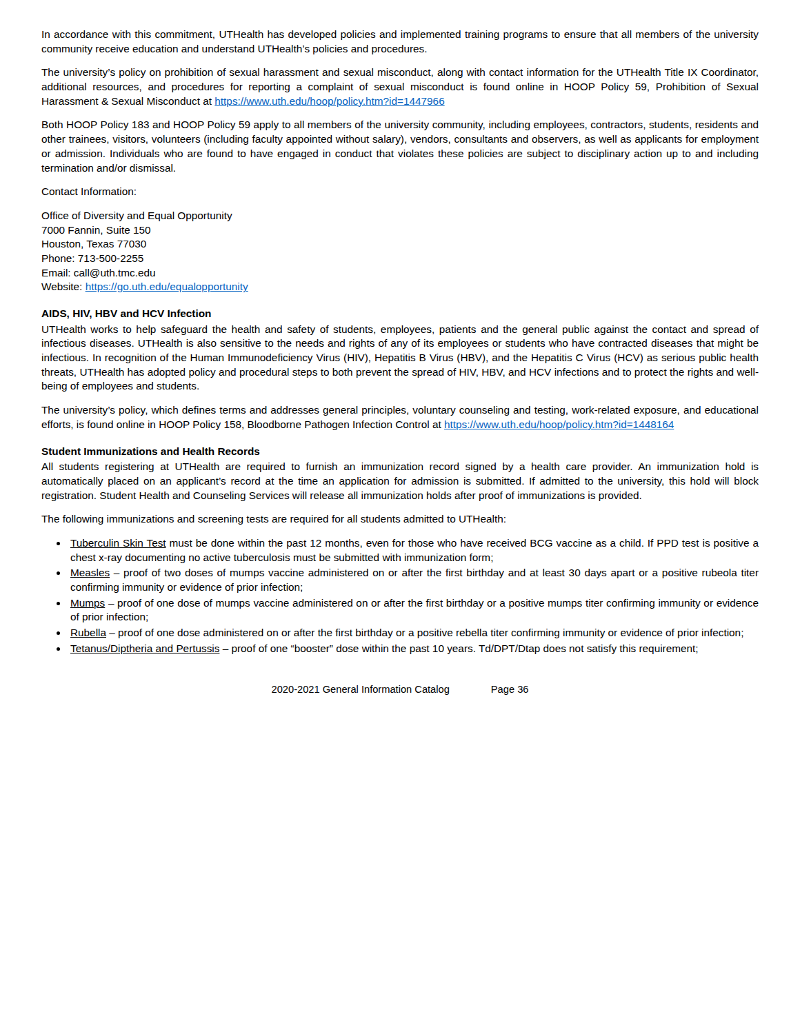In accordance with this commitment, UTHealth has developed policies and implemented training programs to ensure that all members of the university community receive education and understand UTHealth’s policies and procedures.
The university’s policy on prohibition of sexual harassment and sexual misconduct, along with contact information for the UTHealth Title IX Coordinator, additional resources, and procedures for reporting a complaint of sexual misconduct is found online in HOOP Policy 59, Prohibition of Sexual Harassment & Sexual Misconduct at https://www.uth.edu/hoop/policy.htm?id=1447966
Both HOOP Policy 183 and HOOP Policy 59 apply to all members of the university community, including employees, contractors, students, residents and other trainees, visitors, volunteers (including faculty appointed without salary), vendors, consultants and observers, as well as applicants for employment or admission. Individuals who are found to have engaged in conduct that violates these policies are subject to disciplinary action up to and including termination and/or dismissal.
Contact Information:
Office of Diversity and Equal Opportunity
7000 Fannin, Suite 150
Houston, Texas 77030
Phone: 713-500-2255
Email: call@uth.tmc.edu
Website: https://go.uth.edu/equalopportunity
AIDS, HIV, HBV and HCV Infection
UTHealth works to help safeguard the health and safety of students, employees, patients and the general public against the contact and spread of infectious diseases. UTHealth is also sensitive to the needs and rights of any of its employees or students who have contracted diseases that might be infectious. In recognition of the Human Immunodeficiency Virus (HIV), Hepatitis B Virus (HBV), and the Hepatitis C Virus (HCV) as serious public health threats, UTHealth has adopted policy and procedural steps to both prevent the spread of HIV, HBV, and HCV infections and to protect the rights and well-being of employees and students.
The university’s policy, which defines terms and addresses general principles, voluntary counseling and testing, work-related exposure, and educational efforts, is found online in HOOP Policy 158, Bloodborne Pathogen Infection Control at https://www.uth.edu/hoop/policy.htm?id=1448164
Student Immunizations and Health Records
All students registering at UTHealth are required to furnish an immunization record signed by a health care provider. An immunization hold is automatically placed on an applicant’s record at the time an application for admission is submitted. If admitted to the university, this hold will block registration. Student Health and Counseling Services will release all immunization holds after proof of immunizations is provided.
The following immunizations and screening tests are required for all students admitted to UTHealth:
Tuberculin Skin Test must be done within the past 12 months, even for those who have received BCG vaccine as a child. If PPD test is positive a chest x-ray documenting no active tuberculosis must be submitted with immunization form;
Measles – proof of two doses of mumps vaccine administered on or after the first birthday and at least 30 days apart or a positive rubeola titer confirming immunity or evidence of prior infection;
Mumps – proof of one dose of mumps vaccine administered on or after the first birthday or a positive mumps titer confirming immunity or evidence of prior infection;
Rubella – proof of one dose administered on or after the first birthday or a positive rebella titer confirming immunity or evidence of prior infection;
Tetanus/Diptheria and Pertussis – proof of one “booster” dose within the past 10 years. Td/DPT/Dtap does not satisfy this requirement;
2020-2021 General Information CatalogPage 36